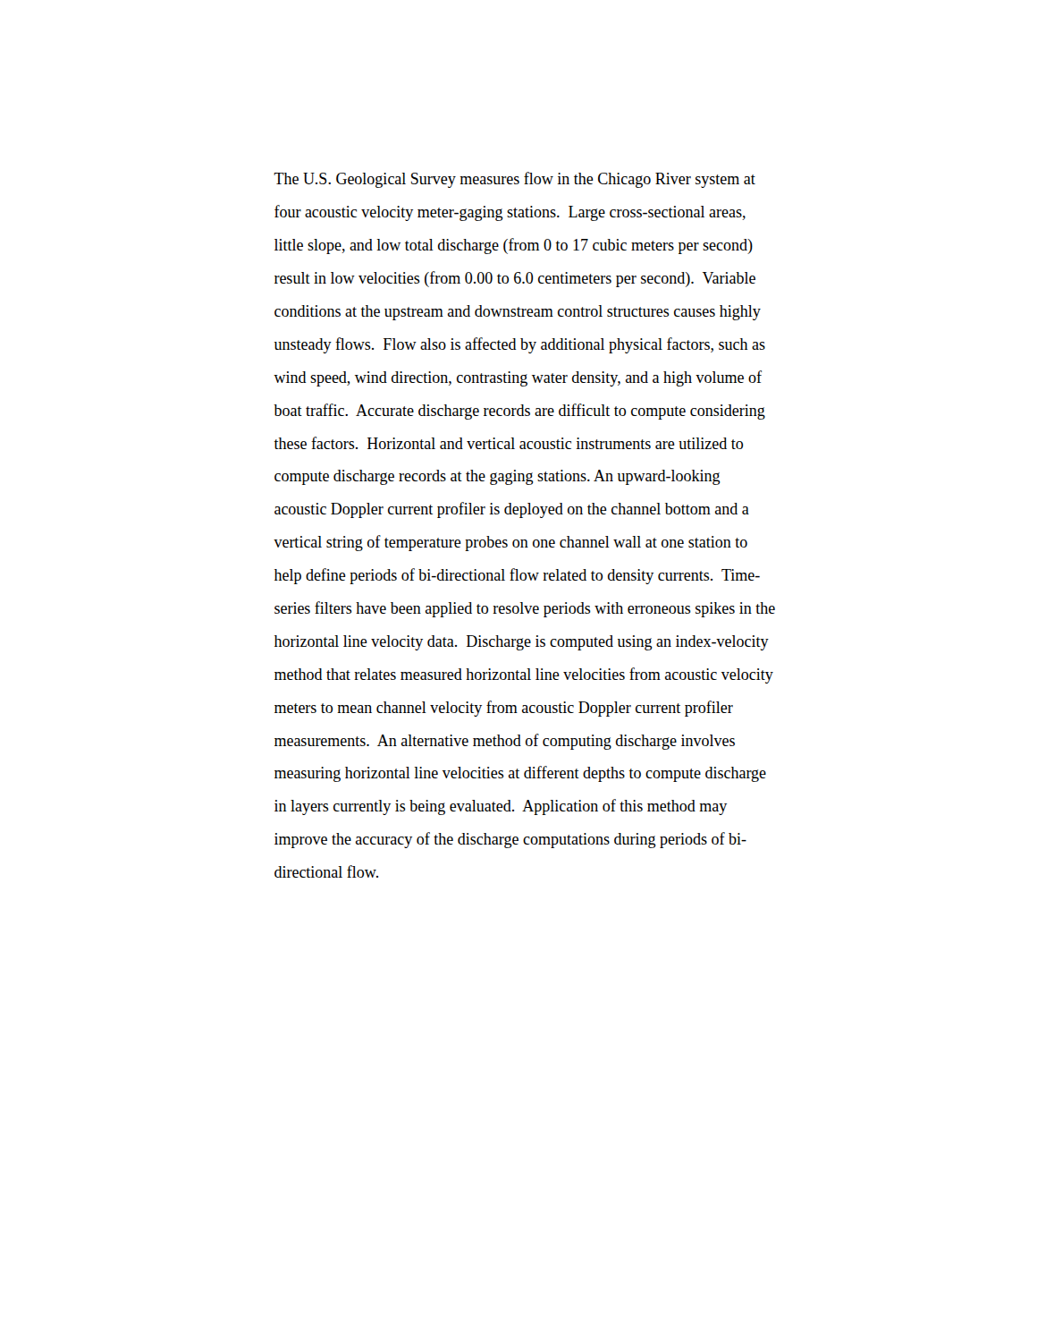The U.S. Geological Survey measures flow in the Chicago River system at four acoustic velocity meter-gaging stations. Large cross-sectional areas, little slope, and low total discharge (from 0 to 17 cubic meters per second) result in low velocities (from 0.00 to 6.0 centimeters per second). Variable conditions at the upstream and downstream control structures causes highly unsteady flows. Flow also is affected by additional physical factors, such as wind speed, wind direction, contrasting water density, and a high volume of boat traffic. Accurate discharge records are difficult to compute considering these factors. Horizontal and vertical acoustic instruments are utilized to compute discharge records at the gaging stations. An upward-looking acoustic Doppler current profiler is deployed on the channel bottom and a vertical string of temperature probes on one channel wall at one station to help define periods of bi-directional flow related to density currents. Time-series filters have been applied to resolve periods with erroneous spikes in the horizontal line velocity data. Discharge is computed using an index-velocity method that relates measured horizontal line velocities from acoustic velocity meters to mean channel velocity from acoustic Doppler current profiler measurements. An alternative method of computing discharge involves measuring horizontal line velocities at different depths to compute discharge in layers currently is being evaluated. Application of this method may improve the accuracy of the discharge computations during periods of bi-directional flow.